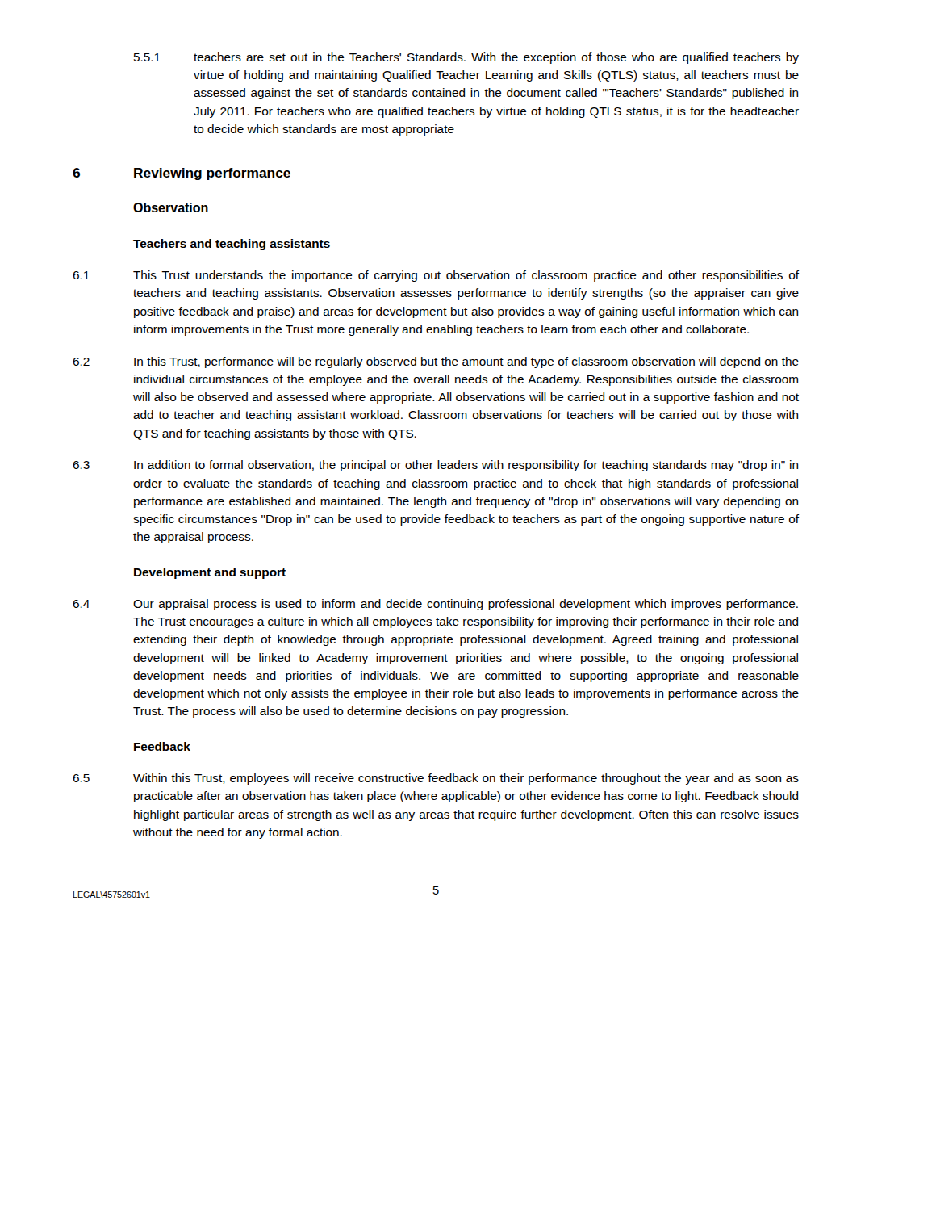5.5.1
teachers are set out in the Teachers' Standards. With the exception of those who are qualified teachers by virtue of holding and maintaining Qualified Teacher Learning and Skills (QTLS) status, all teachers must be assessed against the set of standards contained in the document called "'Teachers' Standards" published in July 2011. For teachers who are qualified teachers by virtue of holding QTLS status, it is for the headteacher to decide which standards are most appropriate
6 Reviewing performance
Observation
Teachers and teaching assistants
6.1
This Trust understands the importance of carrying out observation of classroom practice and other responsibilities of teachers and teaching assistants. Observation assesses performance to identify strengths (so the appraiser can give positive feedback and praise) and areas for development but also provides a way of gaining useful information which can inform improvements in the Trust more generally and enabling teachers to learn from each other and collaborate.
6.2
In this Trust, performance will be regularly observed but the amount and type of classroom observation will depend on the individual circumstances of the employee and the overall needs of the Academy. Responsibilities outside the classroom will also be observed and assessed where appropriate. All observations will be carried out in a supportive fashion and not add to teacher and teaching assistant workload. Classroom observations for teachers will be carried out by those with QTS and for teaching assistants by those with QTS.
6.3
In addition to formal observation, the principal or other leaders with responsibility for teaching standards may "drop in" in order to evaluate the standards of teaching and classroom practice and to check that high standards of professional performance are established and maintained. The length and frequency of "drop in" observations will vary depending on specific circumstances "Drop in" can be used to provide feedback to teachers as part of the ongoing supportive nature of the appraisal process.
Development and support
6.4
Our appraisal process is used to inform and decide continuing professional development which improves performance. The Trust encourages a culture in which all employees take responsibility for improving their performance in their role and extending their depth of knowledge through appropriate professional development. Agreed training and professional development will be linked to Academy improvement priorities and where possible, to the ongoing professional development needs and priorities of individuals. We are committed to supporting appropriate and reasonable development which not only assists the employee in their role but also leads to improvements in performance across the Trust. The process will also be used to determine decisions on pay progression.
Feedback
6.5
Within this Trust, employees will receive constructive feedback on their performance throughout the year and as soon as practicable after an observation has taken place (where applicable) or other evidence has come to light. Feedback should highlight particular areas of strength as well as any areas that require further development. Often this can resolve issues without the need for any formal action.
5
LEGAL\45752601v1